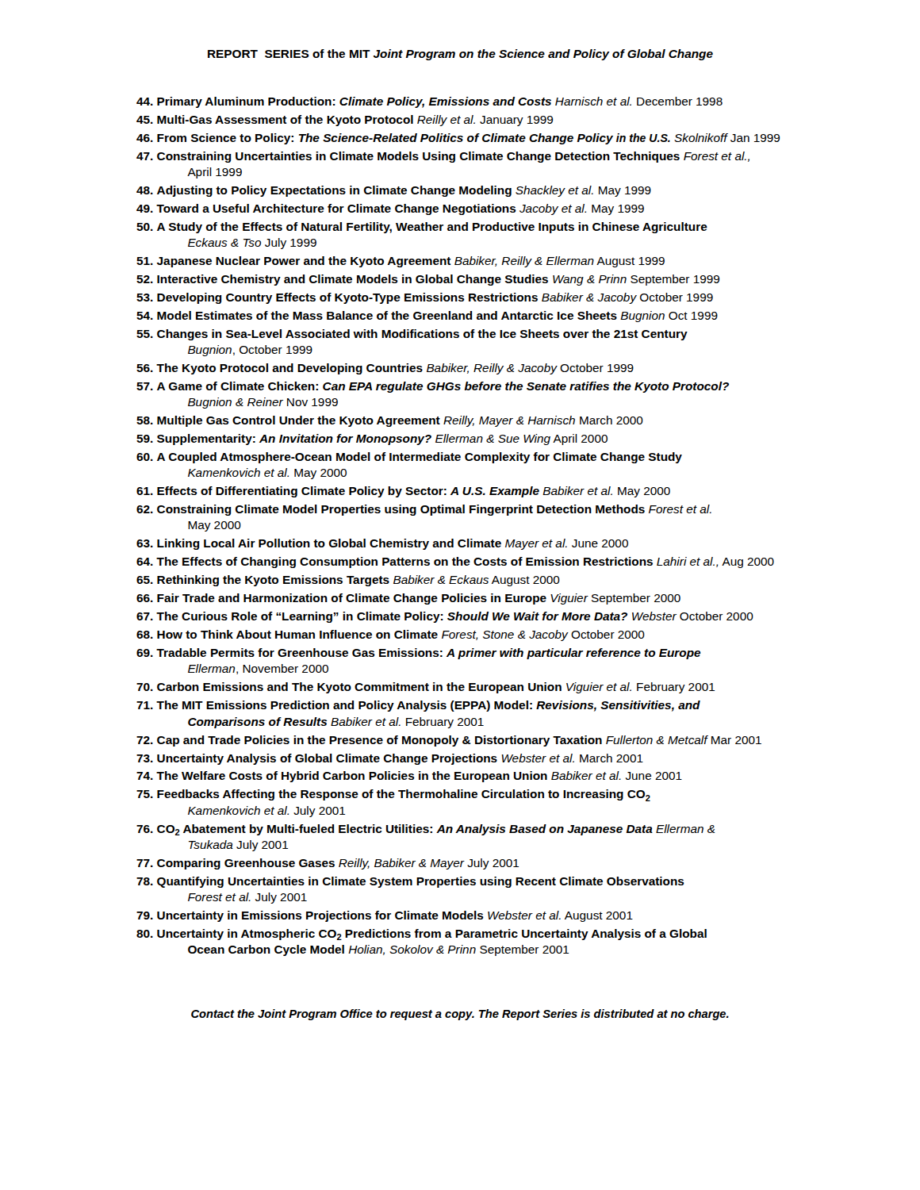REPORT SERIES of the MIT Joint Program on the Science and Policy of Global Change
44. Primary Aluminum Production: Climate Policy, Emissions and Costs Harnisch et al. December 1998
45. Multi-Gas Assessment of the Kyoto Protocol Reilly et al. January 1999
46. From Science to Policy: The Science-Related Politics of Climate Change Policy in the U.S. Skolnikoff Jan 1999
47. Constraining Uncertainties in Climate Models Using Climate Change Detection Techniques Forest et al., April 1999
48. Adjusting to Policy Expectations in Climate Change Modeling Shackley et al. May 1999
49. Toward a Useful Architecture for Climate Change Negotiations Jacoby et al. May 1999
50. A Study of the Effects of Natural Fertility, Weather and Productive Inputs in Chinese Agriculture Eckaus & Tso July 1999
51. Japanese Nuclear Power and the Kyoto Agreement Babiker, Reilly & Ellerman August 1999
52. Interactive Chemistry and Climate Models in Global Change Studies Wang & Prinn September 1999
53. Developing Country Effects of Kyoto-Type Emissions Restrictions Babiker & Jacoby October 1999
54. Model Estimates of the Mass Balance of the Greenland and Antarctic Ice Sheets Bugnion Oct 1999
55. Changes in Sea-Level Associated with Modifications of the Ice Sheets over the 21st Century Bugnion, October 1999
56. The Kyoto Protocol and Developing Countries Babiker, Reilly & Jacoby October 1999
57. A Game of Climate Chicken: Can EPA regulate GHGs before the Senate ratifies the Kyoto Protocol? Bugnion & Reiner Nov 1999
58. Multiple Gas Control Under the Kyoto Agreement Reilly, Mayer & Harnisch March 2000
59. Supplementarity: An Invitation for Monopsony? Ellerman & Sue Wing April 2000
60. A Coupled Atmosphere-Ocean Model of Intermediate Complexity for Climate Change Study Kamenkovich et al. May 2000
61. Effects of Differentiating Climate Policy by Sector: A U.S. Example Babiker et al. May 2000
62. Constraining Climate Model Properties using Optimal Fingerprint Detection Methods Forest et al. May 2000
63. Linking Local Air Pollution to Global Chemistry and Climate Mayer et al. June 2000
64. The Effects of Changing Consumption Patterns on the Costs of Emission Restrictions Lahiri et al., Aug 2000
65. Rethinking the Kyoto Emissions Targets Babiker & Eckaus August 2000
66. Fair Trade and Harmonization of Climate Change Policies in Europe Viguier September 2000
67. The Curious Role of “Learning” in Climate Policy: Should We Wait for More Data? Webster October 2000
68. How to Think About Human Influence on Climate Forest, Stone & Jacoby October 2000
69. Tradable Permits for Greenhouse Gas Emissions: A primer with particular reference to Europe Ellerman, November 2000
70. Carbon Emissions and The Kyoto Commitment in the European Union Viguier et al. February 2001
71. The MIT Emissions Prediction and Policy Analysis (EPPA) Model: Revisions, Sensitivities, and Comparisons of Results Babiker et al. February 2001
72. Cap and Trade Policies in the Presence of Monopoly & Distortionary Taxation Fullerton & Metcalf Mar 2001
73. Uncertainty Analysis of Global Climate Change Projections Webster et al. March 2001
74. The Welfare Costs of Hybrid Carbon Policies in the European Union Babiker et al. June 2001
75. Feedbacks Affecting the Response of the Thermohaline Circulation to Increasing CO2 Kamenkovich et al. July 2001
76. CO2 Abatement by Multi-fueled Electric Utilities: An Analysis Based on Japanese Data Ellerman & Tsukada July 2001
77. Comparing Greenhouse Gases Reilly, Babiker & Mayer July 2001
78. Quantifying Uncertainties in Climate System Properties using Recent Climate Observations Forest et al. July 2001
79. Uncertainty in Emissions Projections for Climate Models Webster et al. August 2001
80. Uncertainty in Atmospheric CO2 Predictions from a Parametric Uncertainty Analysis of a Global Ocean Carbon Cycle Model Holian, Sokolov & Prinn September 2001
Contact the Joint Program Office to request a copy. The Report Series is distributed at no charge.